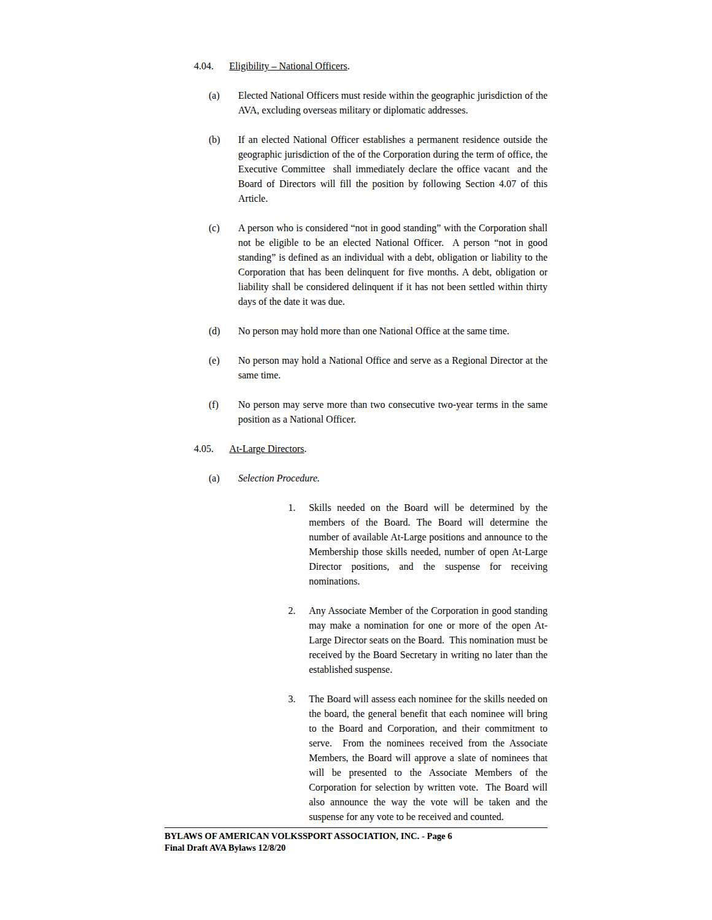4.04. Eligibility – National Officers.
(a)
Elected National Officers must reside within the geographic jurisdiction of the AVA, excluding overseas military or diplomatic addresses.
(b)
If an elected National Officer establishes a permanent residence outside the geographic jurisdiction of the of the Corporation during the term of office, the Executive Committee shall immediately declare the office vacant and the Board of Directors will fill the position by following Section 4.07 of this Article.
(c)
A person who is considered “not in good standing” with the Corporation shall not be eligible to be an elected National Officer. A person “not in good standing” is defined as an individual with a debt, obligation or liability to the Corporation that has been delinquent for five months. A debt, obligation or liability shall be considered delinquent if it has not been settled within thirty days of the date it was due.
(d)
No person may hold more than one National Office at the same time.
(e)
No person may hold a National Office and serve as a Regional Director at the same time.
(f)
No person may serve more than two consecutive two-year terms in the same position as a National Officer.
4.05. At-Large Directors.
(a)
Selection Procedure.
Skills needed on the Board will be determined by the members of the Board. The Board will determine the number of available At-Large positions and announce to the Membership those skills needed, number of open At-Large Director positions, and the suspense for receiving nominations.
Any Associate Member of the Corporation in good standing may make a nomination for one or more of the open At-Large Director seats on the Board. This nomination must be received by the Board Secretary in writing no later than the established suspense.
The Board will assess each nominee for the skills needed on the board, the general benefit that each nominee will bring to the Board and Corporation, and their commitment to serve. From the nominees received from the Associate Members, the Board will approve a slate of nominees that will be presented to the Associate Members of the Corporation for selection by written vote. The Board will also announce the way the vote will be taken and the suspense for any vote to be received and counted.
BYLAWS OF AMERICAN VOLKSSPORT ASSOCIATION, INC. - Page 6
Final Draft AVA Bylaws 12/8/20